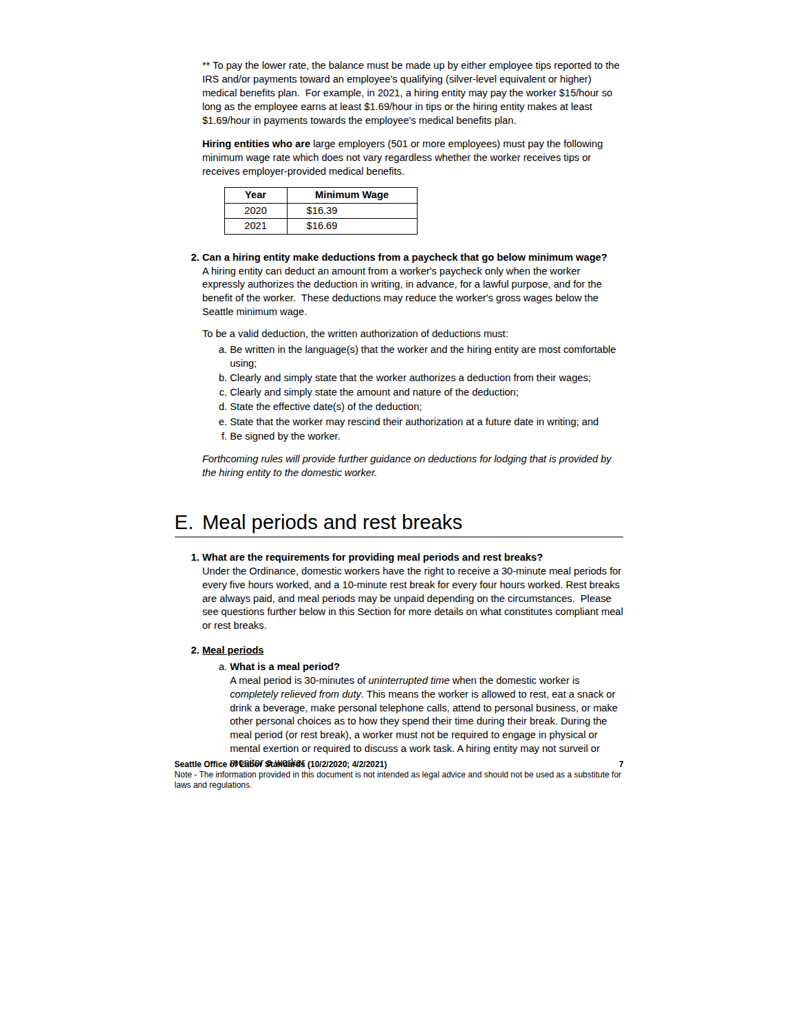** To pay the lower rate, the balance must be made up by either employee tips reported to the IRS and/or payments toward an employee's qualifying (silver-level equivalent or higher) medical benefits plan. For example, in 2021, a hiring entity may pay the worker $15/hour so long as the employee earns at least $1.69/hour in tips or the hiring entity makes at least $1.69/hour in payments towards the employee's medical benefits plan.
Hiring entities who are large employers (501 or more employees) must pay the following minimum wage rate which does not vary regardless whether the worker receives tips or receives employer-provided medical benefits.
| Year | Minimum Wage |
| --- | --- |
| 2020 | $16.39 |
| 2021 | $16.69 |
Can a hiring entity make deductions from a paycheck that go below minimum wage?
A hiring entity can deduct an amount from a worker's paycheck only when the worker expressly authorizes the deduction in writing, in advance, for a lawful purpose, and for the benefit of the worker. These deductions may reduce the worker's gross wages below the Seattle minimum wage.
To be a valid deduction, the written authorization of deductions must:
Be written in the language(s) that the worker and the hiring entity are most comfortable using;
Clearly and simply state that the worker authorizes a deduction from their wages;
Clearly and simply state the amount and nature of the deduction;
State the effective date(s) of the deduction;
State that the worker may rescind their authorization at a future date in writing; and
Be signed by the worker.
Forthcoming rules will provide further guidance on deductions for lodging that is provided by the hiring entity to the domestic worker.
E. Meal periods and rest breaks
What are the requirements for providing meal periods and rest breaks?
Under the Ordinance, domestic workers have the right to receive a 30-minute meal periods for every five hours worked, and a 10-minute rest break for every four hours worked. Rest breaks are always paid, and meal periods may be unpaid depending on the circumstances. Please see questions further below in this Section for more details on what constitutes compliant meal or rest breaks.
Meal periods
What is a meal period?
A meal period is 30-minutes of uninterrupted time when the domestic worker is completely relieved from duty. This means the worker is allowed to rest, eat a snack or drink a beverage, make personal telephone calls, attend to personal business, or make other personal choices as to how they spend their time during their break. During the meal period (or rest break), a worker must not be required to engage in physical or mental exertion or required to discuss a work task. A hiring entity may not surveil or monitor a worker
Seattle Office of Labor Standards (10/2/2020; 4/2/2021) 7
Note - The information provided in this document is not intended as legal advice and should not be used as a substitute for laws and regulations.